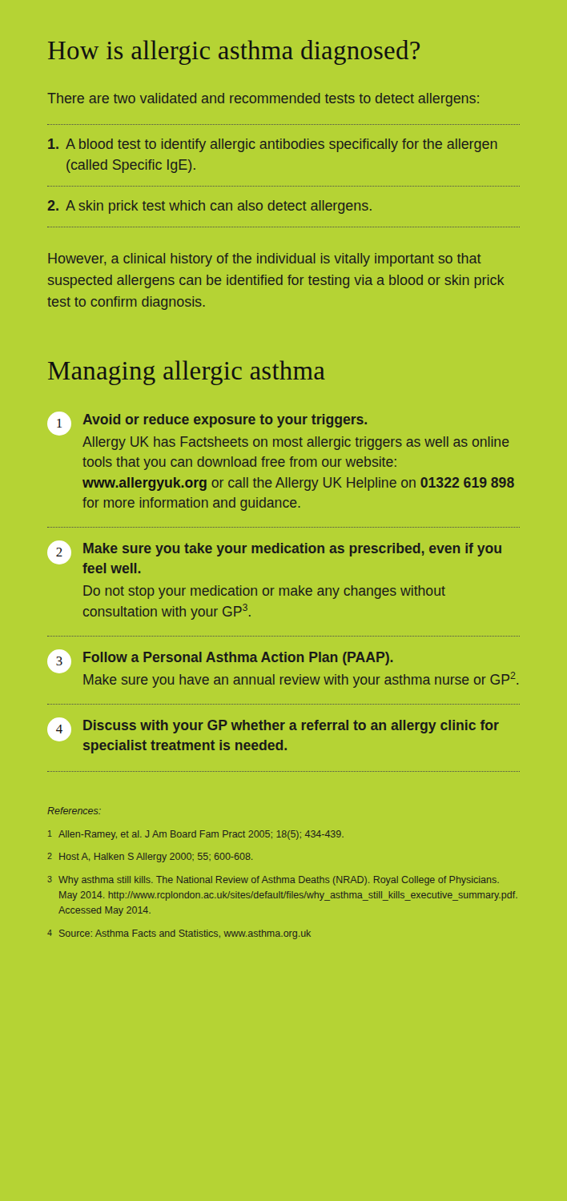How is allergic asthma diagnosed?
There are two validated and recommended tests to detect allergens:
1. A blood test to identify allergic antibodies specifically for the allergen (called Specific IgE).
2. A skin prick test which can also detect allergens.
However, a clinical history of the individual is vitally important so that suspected allergens can be identified for testing via a blood or skin prick test to confirm diagnosis.
Managing allergic asthma
1
Avoid or reduce exposure to your triggers. Allergy UK has Factsheets on most allergic triggers as well as online tools that you can download free from our website: www.allergyuk.org or call the Allergy UK Helpline on 01322 619 898 for more information and guidance.
2
Make sure you take your medication as prescribed, even if you feel well. Do not stop your medication or make any changes without consultation with your GP3.
3
Follow a Personal Asthma Action Plan (PAAP). Make sure you have an annual review with your asthma nurse or GP2.
4
Discuss with your GP whether a referral to an allergy clinic for specialist treatment is needed.
References:
1 Allen-Ramey, et al. J Am Board Fam Pract 2005; 18(5); 434-439.
2 Host A, Halken S Allergy 2000; 55; 600-608.
3 Why asthma still kills. The National Review of Asthma Deaths (NRAD). Royal College of Physicians. May 2014. http://www.rcplondon.ac.uk/sites/default/files/why_asthma_still_kills_executive_summary.pdf. Accessed May 2014.
4 Source: Asthma Facts and Statistics, www.asthma.org.uk